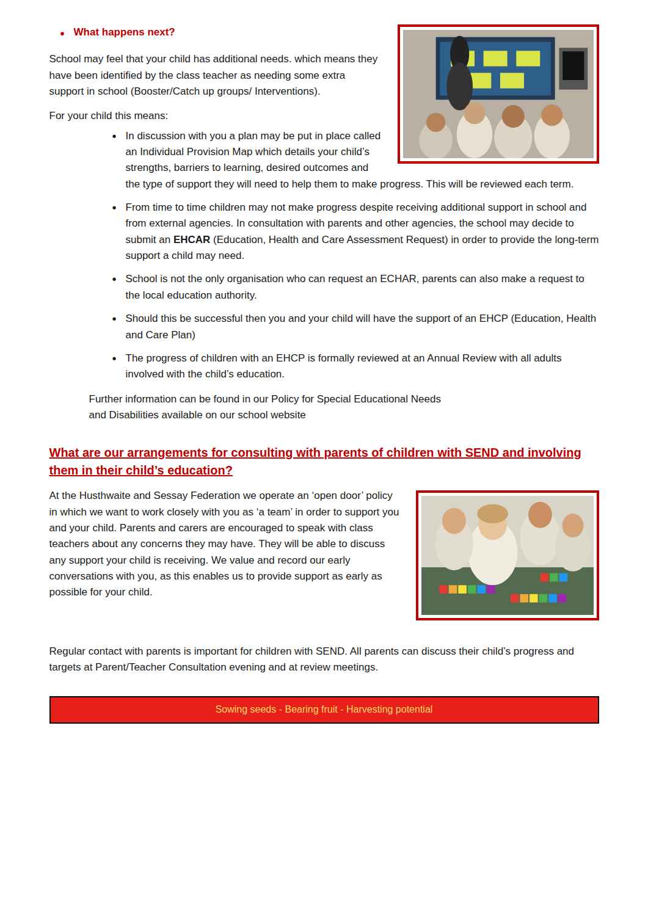What happens next?
School may feel that your child has additional needs. which means they have been identified by the class teacher as needing some extra support in school (Booster/Catch up groups/ Interventions).
For your child this means:
In discussion with you a plan may be put in place called an Individual Provision Map which details your child’s strengths, barriers to learning, desired outcomes and the type of support they will need to help them to make progress. This will be reviewed each term.
From time to time children may not make progress despite receiving additional support in school and from external agencies. In consultation with parents and other agencies, the school may decide to submit an EHCAR (Education, Health and Care Assessment Request) in order to provide the long-term support a child may need.
School is not the only organisation who can request an ECHAR, parents can also make a request to the local education authority.
Should this be successful then you and your child will have the support of an EHCP (Education, Health and Care Plan)
The progress of children with an EHCP is formally reviewed at an Annual Review with all adults involved with the child’s education.
Further information can be found in our Policy for Special Educational Needs
and Disabilities available on our school website
What are our arrangements for consulting with parents of children with SEND and involving them in their child’s education?
At the Husthwaite and Sessay Federation we operate an ‘open door’ policy in which we want to work closely with you as ‘a team’ in order to support you and your child. Parents and carers are encouraged to speak with class teachers about any concerns they may have. They will be able to discuss any support your child is receiving. We value and record our early conversations with you, as this enables us to provide support as early as possible for your child.
Regular contact with parents is important for children with SEND. All parents can discuss their child’s progress and targets at Parent/Teacher Consultation evening and at review meetings.
Sowing seeds - Bearing fruit - Harvesting potential